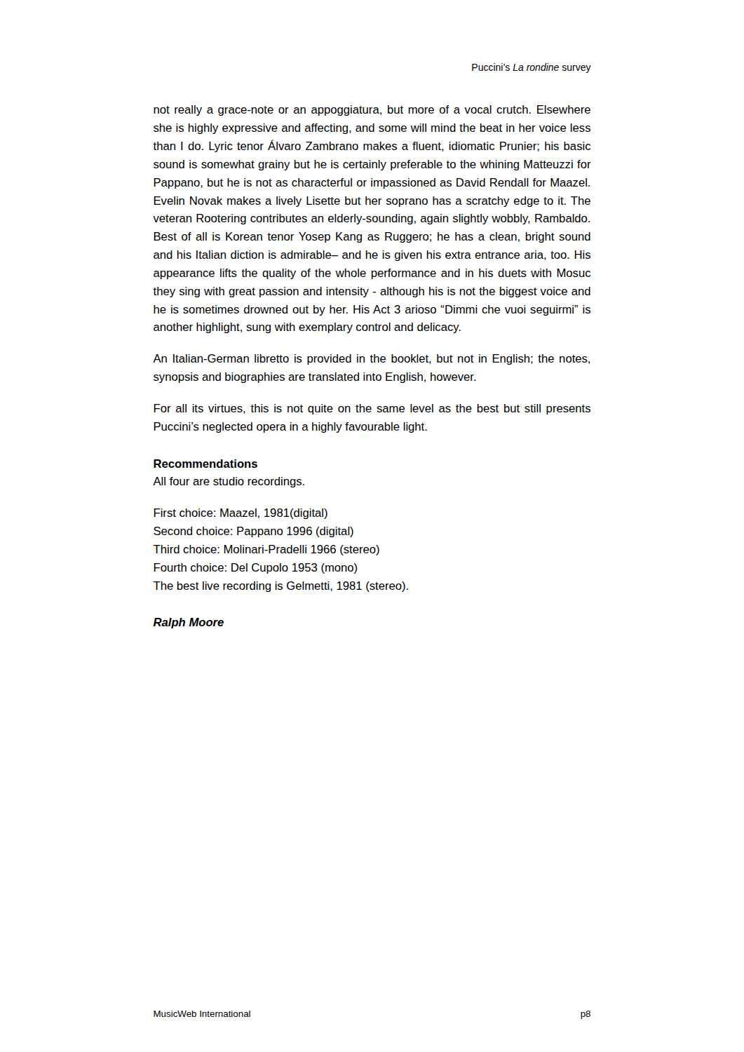Puccini’s La rondine survey
not really a grace-note or an appoggiatura, but more of a vocal crutch. Elsewhere she is highly expressive and affecting, and some will mind the beat in her voice less than I do. Lyric tenor Álvaro Zambrano makes a fluent, idiomatic Prunier; his basic sound is somewhat grainy but he is certainly preferable to the whining Matteuzzi for Pappano, but he is not as characterful or impassioned as David Rendall for Maazel. Evelin Novak makes a lively Lisette but her soprano has a scratchy edge to it. The veteran Rootering contributes an elderly-sounding, again slightly wobbly, Rambaldo. Best of all is Korean tenor Yosep Kang as Ruggero; he has a clean, bright sound and his Italian diction is admirable– and he is given his extra entrance aria, too. His appearance lifts the quality of the whole performance and in his duets with Mosuc they sing with great passion and intensity - although his is not the biggest voice and he is sometimes drowned out by her. His Act 3 arioso “Dimmi che vuoi seguirmi” is another highlight, sung with exemplary control and delicacy.
An Italian-German libretto is provided in the booklet, but not in English; the notes, synopsis and biographies are translated into English, however.
For all its virtues, this is not quite on the same level as the best but still presents Puccini’s neglected opera in a highly favourable light.
Recommendations
All four are studio recordings.
First choice: Maazel, 1981(digital)
Second choice: Pappano 1996 (digital)
Third choice: Molinari-Pradelli 1966 (stereo)
Fourth choice: Del Cupolo 1953 (mono)
The best live recording is Gelmetti, 1981 (stereo).
Ralph Moore
MusicWeb International p8